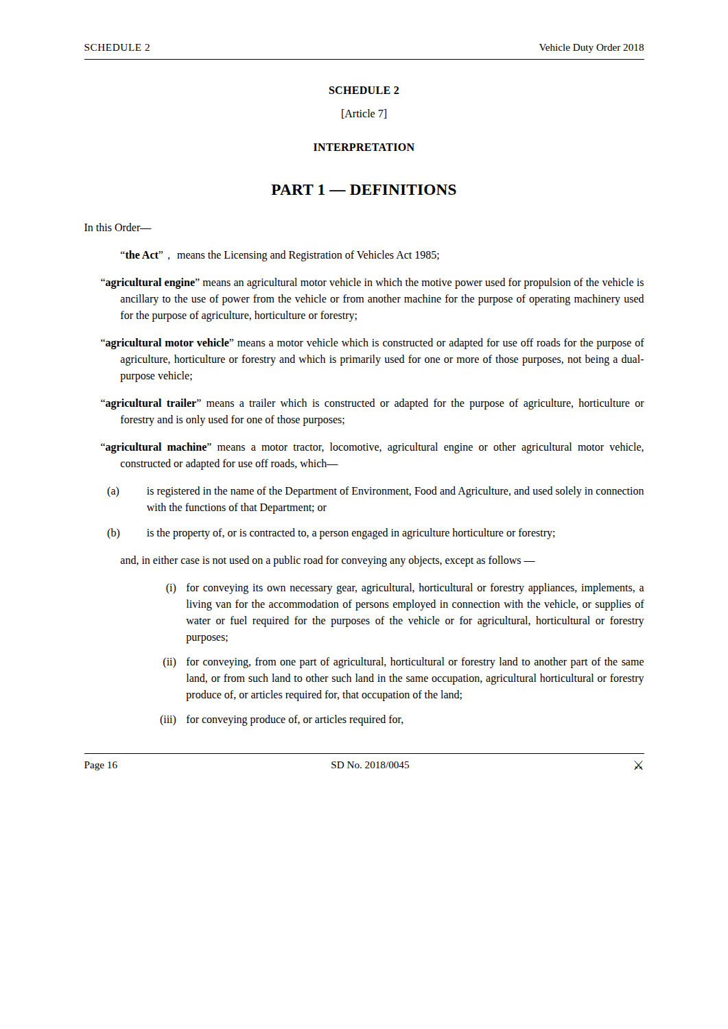SCHEDULE 2
Vehicle Duty Order 2018
SCHEDULE 2
[Article 7]
INTERPRETATION
PART 1 — DEFINITIONS
In this Order—
“the Act”， means the Licensing and Registration of Vehicles Act 1985;
“agricultural engine” means an agricultural motor vehicle in which the motive power used for propulsion of the vehicle is ancillary to the use of power from the vehicle or from another machine for the purpose of operating machinery used for the purpose of agriculture, horticulture or forestry;
“agricultural motor vehicle” means a motor vehicle which is constructed or adapted for use off roads for the purpose of agriculture, horticulture or forestry and which is primarily used for one or more of those purposes, not being a dual-purpose vehicle;
“agricultural trailer” means a trailer which is constructed or adapted for the purpose of agriculture, horticulture or forestry and is only used for one of those purposes;
“agricultural machine” means a motor tractor, locomotive, agricultural engine or other agricultural motor vehicle, constructed or adapted for use off roads, which—
(a) is registered in the name of the Department of Environment, Food and Agriculture, and used solely in connection with the functions of that Department; or
(b) is the property of, or is contracted to, a person engaged in agriculture horticulture or forestry;
and, in either case is not used on a public road for conveying any objects, except as follows —
(i) for conveying its own necessary gear, agricultural, horticultural or forestry appliances, implements, a living van for the accommodation of persons employed in connection with the vehicle, or supplies of water or fuel required for the purposes of the vehicle or for agricultural, horticultural or forestry purposes;
(ii) for conveying, from one part of agricultural, horticultural or forestry land to another part of the same land, or from such land to other such land in the same occupation, agricultural horticultural or forestry produce of, or articles required for, that occupation of the land;
(iii) for conveying produce of, or articles required for,
Page 16
SD No. 2018/0045
⚔